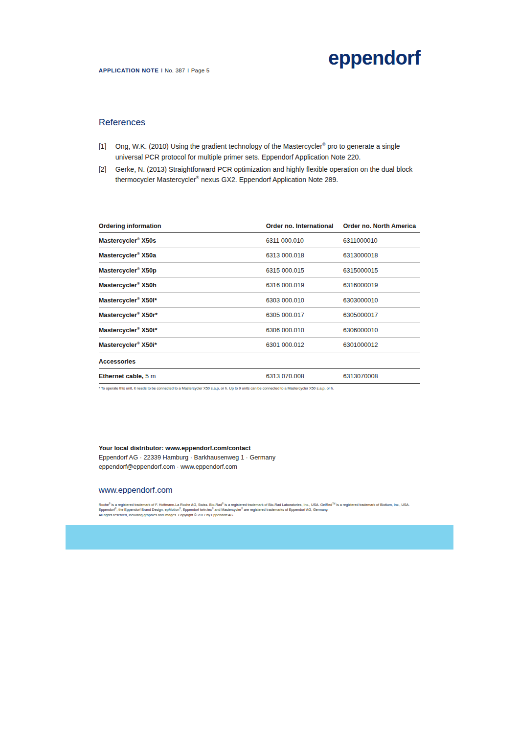APPLICATION NOTE I No. 387 I Page 5
eppendorf
References
[1] Ong, W.K. (2010) Using the gradient technology of the Mastercycler® pro to generate a single universal PCR protocol for multiple primer sets. Eppendorf Application Note 220.
[2] Gerke, N. (2013) Straightforward PCR optimization and highly flexible operation on the dual block thermocycler Mastercycler® nexus GX2. Eppendorf Application Note 289.
| Ordering information | Order no. International | Order no. North America |
| --- | --- | --- |
| Mastercycler ® X50s | 6311 000.010 | 6311000010 |
| Mastercycler ® X50a | 6313 000.018 | 6313000018 |
| Mastercycler ® X50p | 6315 000.015 | 6315000015 |
| Mastercycler ® X50h | 6316 000.019 | 6316000019 |
| Mastercycler ® X50l * | 6303 000.010 | 6303000010 |
| Mastercycler ® X50r * | 6305 000.017 | 6305000017 |
| Mastercycler ® X50t * | 6306 000.010 | 6306000010 |
| Mastercycler ® X50i * | 6301 000.012 | 6301000012 |
| Accessories | | |
| Ethernet cable, 5 m | 6313 070.008 | 6313070008 |
* To operate this unit, it needs to be connected to a Mastercycler X50 s,a,p, or h. Up to 9 units can be connected to a Mastercycler X50 s,a,p, or h.
Your local distributor: www.eppendorf.com/contact
Eppendorf AG · 22339 Hamburg · Barkhausenweg 1 · Germany
eppendorf@eppendorf.com · www.eppendorf.com
www.eppendorf.com
Roche® is a registered trademark of F. Hoffmann-La Roche AG, Swiss. Bio-Rad® is a registered trademark of Bio-Rad Laboratories, Inc., USA. GelRedTM is a registered trademark of Biotium, Inc., USA.
Eppendorf®, the Eppendorf Brand Design, epMotion®, Eppendorf twin.tec® and Mastercycler® are registered trademarks of Eppendorf AG, Germany.
All rights reserved, including graphics and images. Copyright © 2017 by Eppendorf AG.